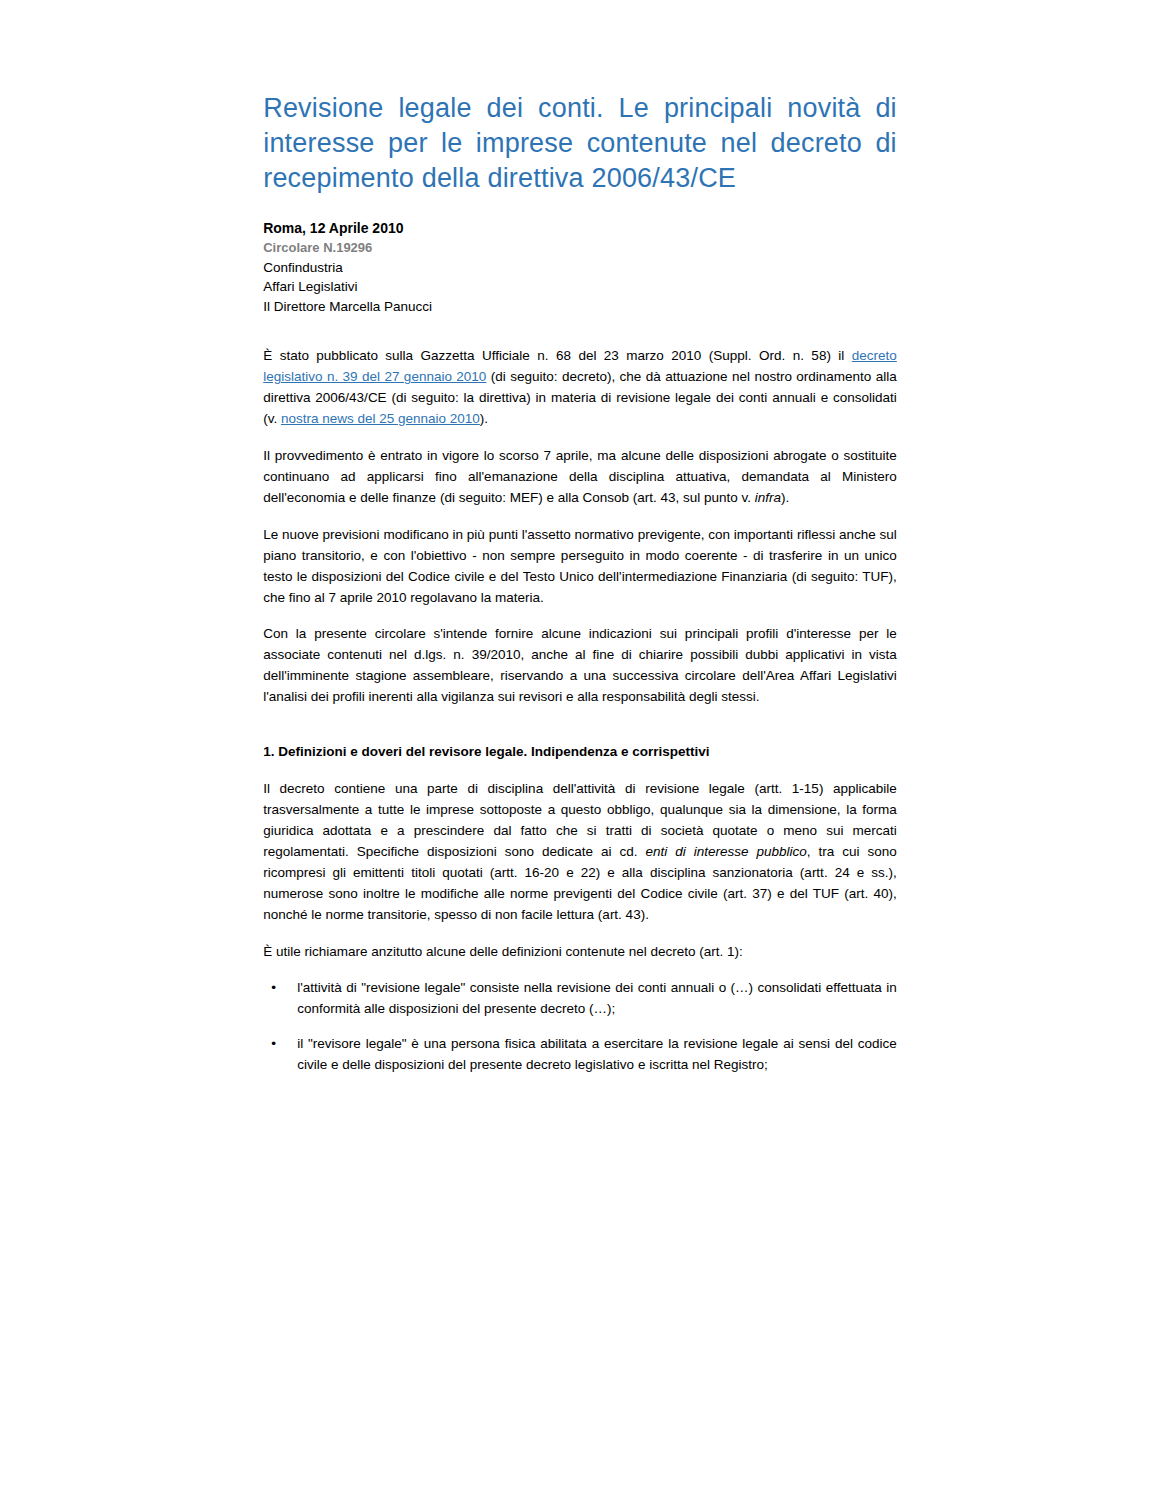Revisione legale dei conti. Le principali novità di interesse per le imprese contenute nel decreto di recepimento della direttiva 2006/43/CE
Roma, 12 Aprile 2010
Circolare N.19296
Confindustria
Affari Legislativi
Il Direttore Marcella Panucci
È stato pubblicato sulla Gazzetta Ufficiale n. 68 del 23 marzo 2010 (Suppl. Ord. n. 58) il decreto legislativo n. 39 del 27 gennaio 2010 (di seguito: decreto), che dà attuazione nel nostro ordinamento alla direttiva 2006/43/CE (di seguito: la direttiva) in materia di revisione legale dei conti annuali e consolidati (v. nostra news del 25 gennaio 2010).
Il provvedimento è entrato in vigore lo scorso 7 aprile, ma alcune delle disposizioni abrogate o sostituite continuano ad applicarsi fino all'emanazione della disciplina attuativa, demandata al Ministero dell'economia e delle finanze (di seguito: MEF) e alla Consob (art. 43, sul punto v. infra).
Le nuove previsioni modificano in più punti l'assetto normativo previgente, con importanti riflessi anche sul piano transitorio, e con l'obiettivo - non sempre perseguito in modo coerente - di trasferire in un unico testo le disposizioni del Codice civile e del Testo Unico dell'intermediazione Finanziaria (di seguito: TUF), che fino al 7 aprile 2010 regolavano la materia.
Con la presente circolare s'intende fornire alcune indicazioni sui principali profili d'interesse per le associate contenuti nel d.lgs. n. 39/2010, anche al fine di chiarire possibili dubbi applicativi in vista dell'imminente stagione assembleare, riservando a una successiva circolare dell'Area Affari Legislativi l'analisi dei profili inerenti alla vigilanza sui revisori e alla responsabilità degli stessi.
1. Definizioni e doveri del revisore legale. Indipendenza e corrispettivi
Il decreto contiene una parte di disciplina dell'attività di revisione legale (artt. 1-15) applicabile trasversalmente a tutte le imprese sottoposte a questo obbligo, qualunque sia la dimensione, la forma giuridica adottata e a prescindere dal fatto che si tratti di società quotate o meno sui mercati regolamentati. Specifiche disposizioni sono dedicate ai cd. enti di interesse pubblico, tra cui sono ricompresi gli emittenti titoli quotati (artt. 16-20 e 22) e alla disciplina sanzionatoria (artt. 24 e ss.), numerose sono inoltre le modifiche alle norme previgenti del Codice civile (art. 37) e del TUF (art. 40), nonché le norme transitorie, spesso di non facile lettura (art. 43).
È utile richiamare anzitutto alcune delle definizioni contenute nel decreto (art. 1):
l'attività di "revisione legale" consiste nella revisione dei conti annuali o (…) consolidati effettuata in conformità alle disposizioni del presente decreto (…);
il "revisore legale" è una persona fisica abilitata a esercitare la revisione legale ai sensi del codice civile e delle disposizioni del presente decreto legislativo e iscritta nel Registro;